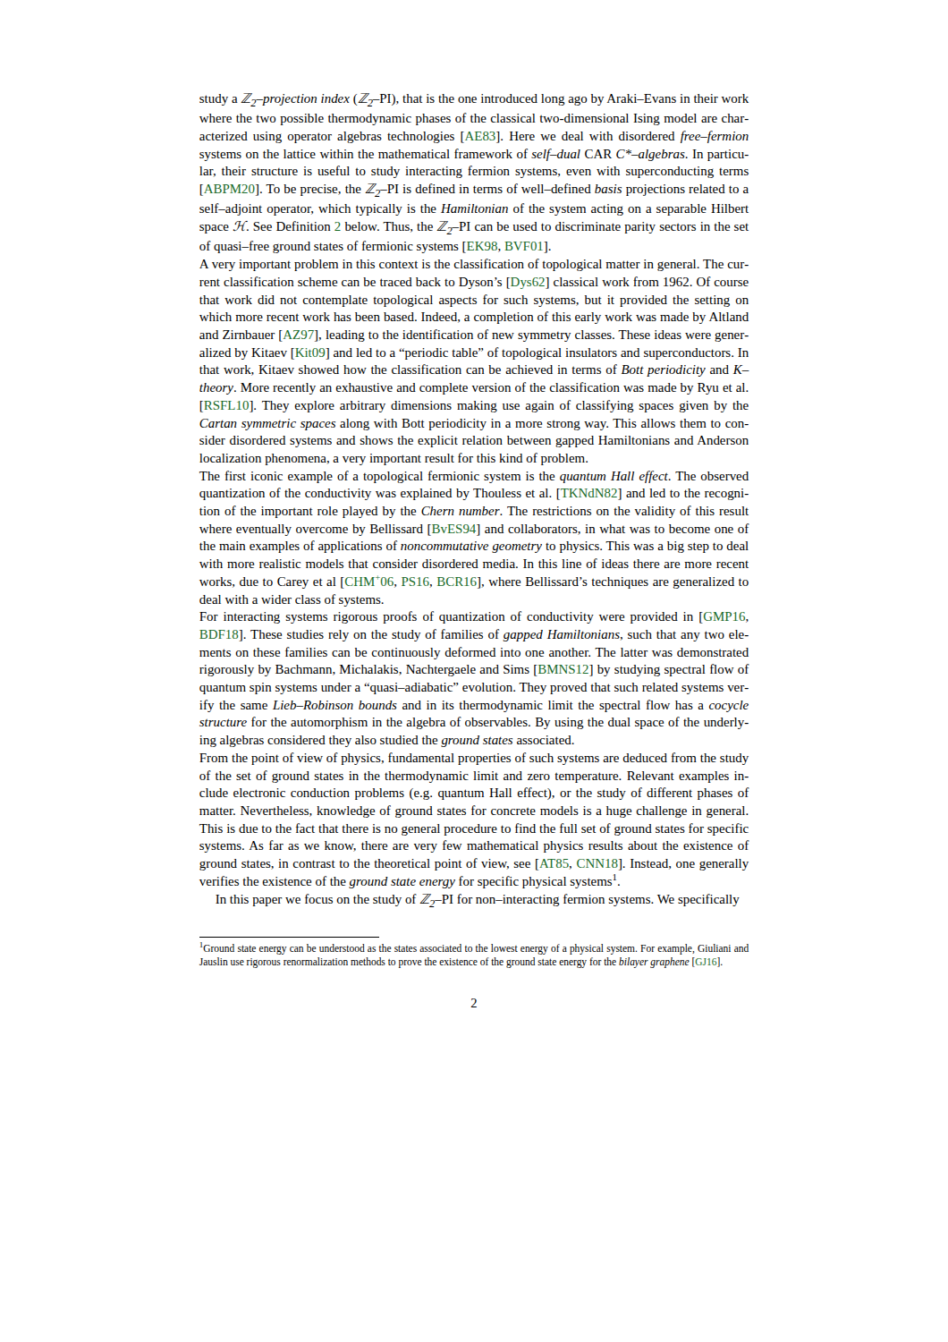study a ℤ2–projection index (ℤ2–PI), that is the one introduced long ago by Araki–Evans in their work where the two possible thermodynamic phases of the classical two-dimensional Ising model are characterized using operator algebras technologies [AE83]. Here we deal with disordered free–fermion systems on the lattice within the mathematical framework of self–dual CAR C*–algebras. In particular, their structure is useful to study interacting fermion systems, even with superconducting terms [ABPM20]. To be precise, the ℤ2–PI is defined in terms of well–defined basis projections related to a self–adjoint operator, which typically is the Hamiltonian of the system acting on a separable Hilbert space ℋ. See Definition 2 below. Thus, the ℤ2–PI can be used to discriminate parity sectors in the set of quasi–free ground states of fermionic systems [EK98, BVF01].
A very important problem in this context is the classification of topological matter in general. The current classification scheme can be traced back to Dyson’s [Dys62] classical work from 1962. Of course that work did not contemplate topological aspects for such systems, but it provided the setting on which more recent work has been based. Indeed, a completion of this early work was made by Altland and Zirnbauer [AZ97], leading to the identification of new symmetry classes. These ideas were generalized by Kitaev [Kit09] and led to a “periodic table” of topological insulators and superconductors. In that work, Kitaev showed how the classification can be achieved in terms of Bott periodicity and K–theory. More recently an exhaustive and complete version of the classification was made by Ryu et al. [RSFL10]. They explore arbitrary dimensions making use again of classifying spaces given by the Cartan symmetric spaces along with Bott periodicity in a more strong way. This allows them to consider disordered systems and shows the explicit relation between gapped Hamiltonians and Anderson localization phenomena, a very important result for this kind of problem.
The first iconic example of a topological fermionic system is the quantum Hall effect. The observed quantization of the conductivity was explained by Thouless et al. [TKNdN82] and led to the recognition of the important role played by the Chern number. The restrictions on the validity of this result where eventually overcome by Bellissard [BvES94] and collaborators, in what was to become one of the main examples of applications of noncommutative geometry to physics. This was a big step to deal with more realistic models that consider disordered media. In this line of ideas there are more recent works, due to Carey et al [CHM+06, PS16, BCR16], where Bellissard’s techniques are generalized to deal with a wider class of systems.
For interacting systems rigorous proofs of quantization of conductivity were provided in [GMP16, BDF18]. These studies rely on the study of families of gapped Hamiltonians, such that any two elements on these families can be continuously deformed into one another. The latter was demonstrated rigorously by Bachmann, Michalakis, Nachtergaele and Sims [BMNS12] by studying spectral flow of quantum spin systems under a “quasi–adiabatic” evolution. They proved that such related systems verify the same Lieb–Robinson bounds and in its thermodynamic limit the spectral flow has a cocycle structure for the automorphism in the algebra of observables. By using the dual space of the underlying algebras considered they also studied the ground states associated.
From the point of view of physics, fundamental properties of such systems are deduced from the study of the set of ground states in the thermodynamic limit and zero temperature. Relevant examples include electronic conduction problems (e.g. quantum Hall effect), or the study of different phases of matter. Nevertheless, knowledge of ground states for concrete models is a huge challenge in general. This is due to the fact that there is no general procedure to find the full set of ground states for specific systems. As far as we know, there are very few mathematical physics results about the existence of ground states, in contrast to the theoretical point of view, see [AT85, CNN18]. Instead, one generally verifies the existence of the ground state energy for specific physical systems1.
In this paper we focus on the study of ℤ2–PI for non–interacting fermion systems. We specifically
1 Ground state energy can be understood as the states associated to the lowest energy of a physical system. For example, Giuliani and Jauslin use rigorous renormalization methods to prove the existence of the ground state energy for the bilayer graphene [GJ16].
2